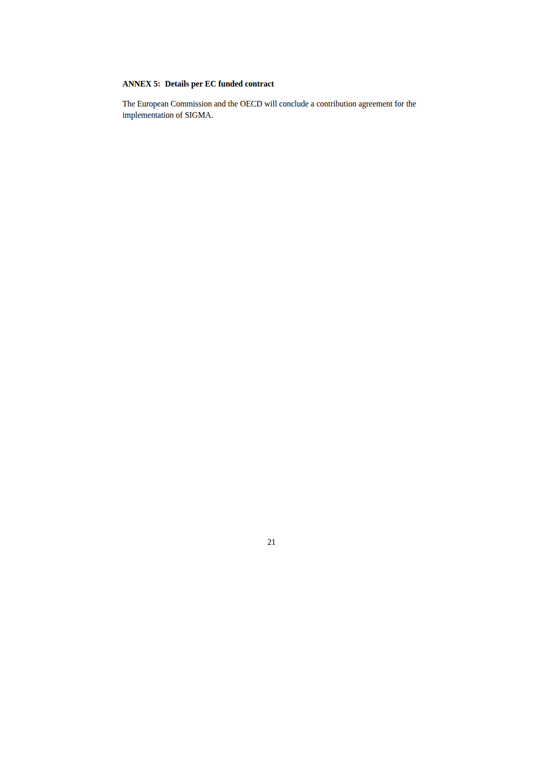ANNEX 5: Details per EC funded contract
The European Commission and the OECD will conclude a contribution agreement for the implementation of SIGMA.
21